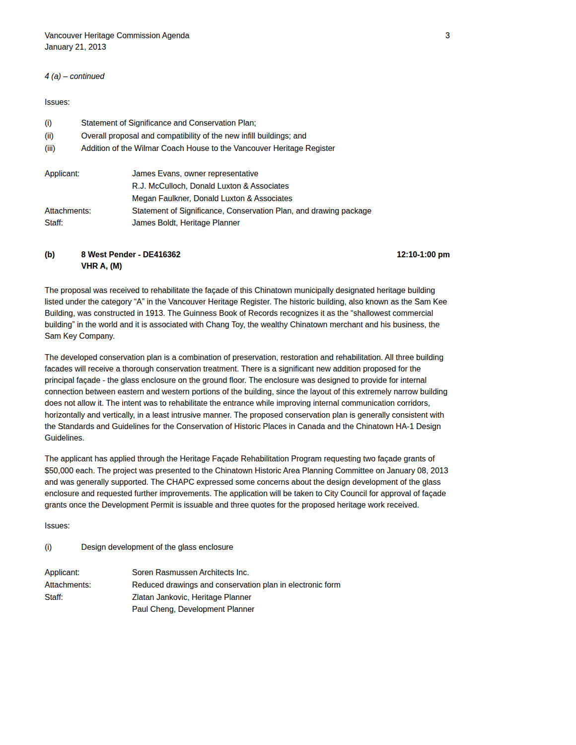Vancouver Heritage Commission Agenda
January 21, 2013
3
4 (a) – continued
Issues:
| (i) | Statement of Significance and Conservation Plan; |
| (ii) | Overall proposal and compatibility of the new infill buildings; and |
| (iii) | Addition of the Wilmar Coach House to the Vancouver Heritage Register |
| Applicant: | James Evans, owner representative |
| | R.J. McCulloch, Donald Luxton & Associates |
| | Megan Faulkner, Donald Luxton & Associates |
| Attachments: | Statement of Significance, Conservation Plan, and drawing package |
| Staff: | James Boldt, Heritage Planner |
(b) 8 West Pender - DE416362
VHR A, (M) 12:10-1:00 pm
The proposal was received to rehabilitate the façade of this Chinatown municipally designated heritage building listed under the category “A” in the Vancouver Heritage Register. The historic building, also known as the Sam Kee Building, was constructed in 1913. The Guinness Book of Records recognizes it as the “shallowest commercial building” in the world and it is associated with Chang Toy, the wealthy Chinatown merchant and his business, the Sam Key Company.
The developed conservation plan is a combination of preservation, restoration and rehabilitation. All three building facades will receive a thorough conservation treatment. There is a significant new addition proposed for the principal façade - the glass enclosure on the ground floor. The enclosure was designed to provide for internal connection between eastern and western portions of the building, since the layout of this extremely narrow building does not allow it. The intent was to rehabilitate the entrance while improving internal communication corridors, horizontally and vertically, in a least intrusive manner. The proposed conservation plan is generally consistent with the Standards and Guidelines for the Conservation of Historic Places in Canada and the Chinatown HA-1 Design Guidelines.
The applicant has applied through the Heritage Façade Rehabilitation Program requesting two façade grants of $50,000 each. The project was presented to the Chinatown Historic Area Planning Committee on January 08, 2013 and was generally supported. The CHAPC expressed some concerns about the design development of the glass enclosure and requested further improvements. The application will be taken to City Council for approval of façade grants once the Development Permit is issuable and three quotes for the proposed heritage work received.
Issues:
| (i) | Design development of the glass enclosure |
| Applicant: | Soren Rasmussen Architects Inc. |
| Attachments: | Reduced drawings and conservation plan in electronic form |
| Staff: | Zlatan Jankovic, Heritage Planner |
| | Paul Cheng, Development Planner |